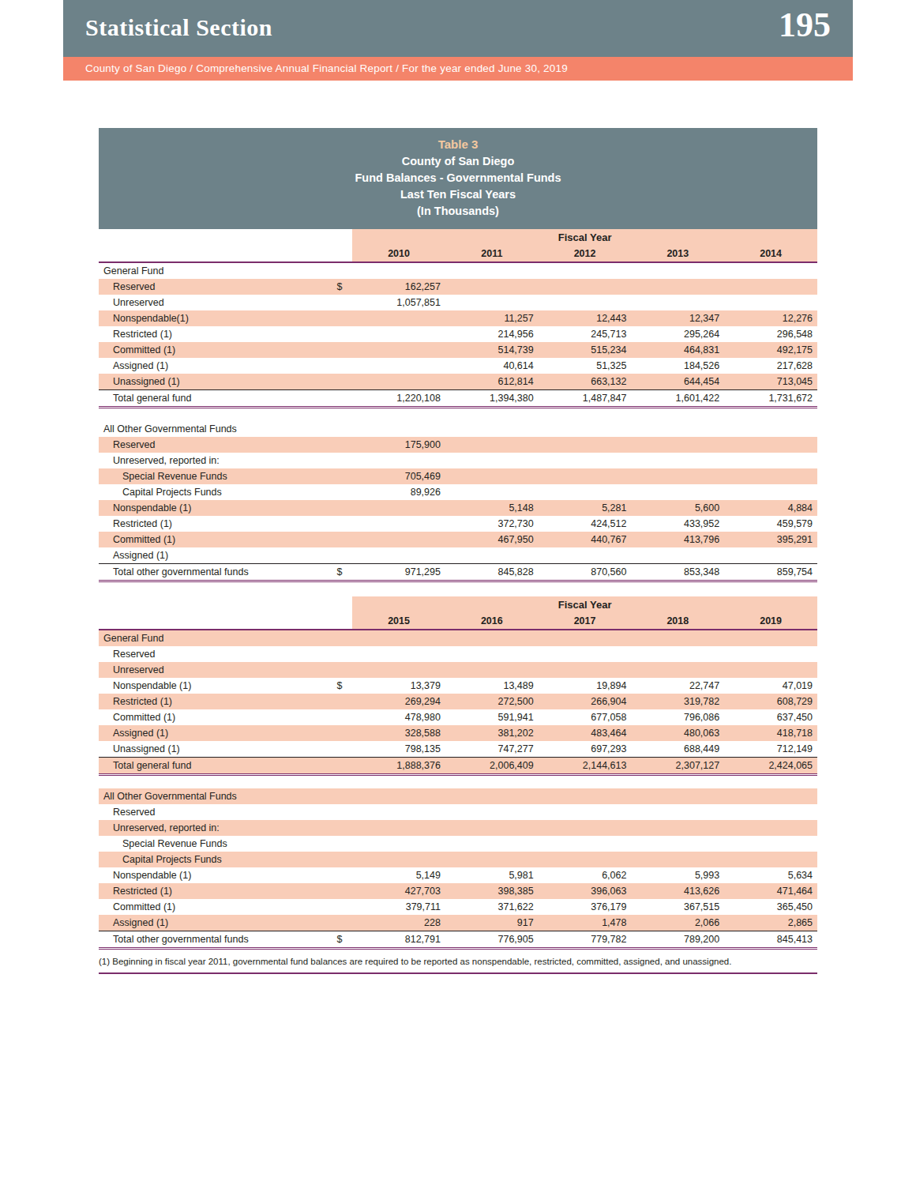Statistical Section
195
County of San Diego / Comprehensive Annual Financial Report / For the year ended June 30, 2019
Table 3
County of San Diego
Fund Balances - Governmental Funds
Last Ten Fiscal Years
(In Thousands)
| | | Fiscal Year |
| | | 2010 | 2011 | 2012 | 2013 | 2014 |
| General Fund | | | | | | |
| Reserved | $ | 162,257 | | | | |
| Unreserved | | 1,057,851 | | | | |
| Nonspendable(1) | | | 11,257 | 12,443 | 12,347 | 12,276 |
| Restricted (1) | | | 214,956 | 245,713 | 295,264 | 296,548 |
| Committed (1) | | | 514,739 | 515,234 | 464,831 | 492,175 |
| Assigned (1) | | | 40,614 | 51,325 | 184,526 | 217,628 |
| Unassigned (1) | | | 612,814 | 663,132 | 644,454 | 713,045 |
| Total general fund | | 1,220,108 | 1,394,380 | 1,487,847 | 1,601,422 | 1,731,672 |
| All Other Governmental Funds | | | | | | |
| Reserved | | 175,900 | | | | |
| Unreserved, reported in: | | | | | | |
| Special Revenue Funds | | 705,469 | | | | |
| Capital Projects Funds | | 89,926 | | | | |
| Nonspendable (1) | | | 5,148 | 5,281 | 5,600 | 4,884 |
| Restricted (1) | | | 372,730 | 424,512 | 433,952 | 459,579 |
| Committed (1) | | | 467,950 | 440,767 | 413,796 | 395,291 |
| Assigned (1) | | | | | | |
| Total other governmental funds | $ | 971,295 | 845,828 | 870,560 | 853,348 | 859,754 |
| | | Fiscal Year |
| | | 2015 | 2016 | 2017 | 2018 | 2019 |
| General Fund | | | | | | |
| Reserved | | | | | | |
| Unreserved | | | | | | |
| Nonspendable (1) | $ | 13,379 | 13,489 | 19,894 | 22,747 | 47,019 |
| Restricted (1) | | 269,294 | 272,500 | 266,904 | 319,782 | 608,729 |
| Committed (1) | | 478,980 | 591,941 | 677,058 | 796,086 | 637,450 |
| Assigned (1) | | 328,588 | 381,202 | 483,464 | 480,063 | 418,718 |
| Unassigned (1) | | 798,135 | 747,277 | 697,293 | 688,449 | 712,149 |
| Total general fund | | 1,888,376 | 2,006,409 | 2,144,613 | 2,307,127 | 2,424,065 |
| All Other Governmental Funds | | | | | | |
| Reserved | | | | | | |
| Unreserved, reported in: | | | | | | |
| Special Revenue Funds | | | | | | |
| Capital Projects Funds | | | | | | |
| Nonspendable (1) | | 5,149 | 5,981 | 6,062 | 5,993 | 5,634 |
| Restricted (1) | | 427,703 | 398,385 | 396,063 | 413,626 | 471,464 |
| Committed (1) | | 379,711 | 371,622 | 376,179 | 367,515 | 365,450 |
| Assigned (1) | | 228 | 917 | 1,478 | 2,066 | 2,865 |
| Total other governmental funds | $ | 812,791 | 776,905 | 779,782 | 789,200 | 845,413 |
(1) Beginning in fiscal year 2011, governmental fund balances are required to be reported as nonspendable, restricted, committed, assigned, and unassigned.